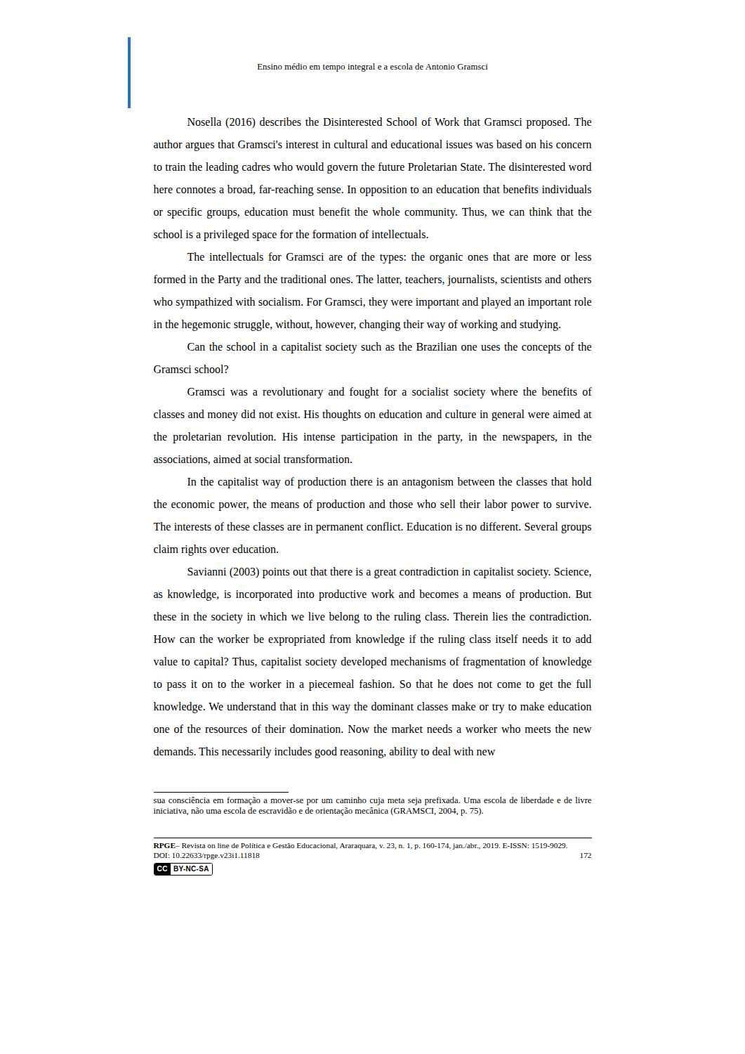Ensino médio em tempo integral e a escola de Antonio Gramsci
Nosella (2016) describes the Disinterested School of Work that Gramsci proposed. The author argues that Gramsci's interest in cultural and educational issues was based on his concern to train the leading cadres who would govern the future Proletarian State. The disinterested word here connotes a broad, far-reaching sense. In opposition to an education that benefits individuals or specific groups, education must benefit the whole community. Thus, we can think that the school is a privileged space for the formation of intellectuals.
The intellectuals for Gramsci are of the types: the organic ones that are more or less formed in the Party and the traditional ones. The latter, teachers, journalists, scientists and others who sympathized with socialism. For Gramsci, they were important and played an important role in the hegemonic struggle, without, however, changing their way of working and studying.
Can the school in a capitalist society such as the Brazilian one uses the concepts of the Gramsci school?
Gramsci was a revolutionary and fought for a socialist society where the benefits of classes and money did not exist. His thoughts on education and culture in general were aimed at the proletarian revolution. His intense participation in the party, in the newspapers, in the associations, aimed at social transformation.
In the capitalist way of production there is an antagonism between the classes that hold the economic power, the means of production and those who sell their labor power to survive. The interests of these classes are in permanent conflict. Education is no different. Several groups claim rights over education.
Savianni (2003) points out that there is a great contradiction in capitalist society. Science, as knowledge, is incorporated into productive work and becomes a means of production. But these in the society in which we live belong to the ruling class. Therein lies the contradiction. How can the worker be expropriated from knowledge if the ruling class itself needs it to add value to capital? Thus, capitalist society developed mechanisms of fragmentation of knowledge to pass it on to the worker in a piecemeal fashion. So that he does not come to get the full knowledge. We understand that in this way the dominant classes make or try to make education one of the resources of their domination. Now the market needs a worker who meets the new demands. This necessarily includes good reasoning, ability to deal with new
sua consciência em formação a mover-se por um caminho cuja meta seja prefixada. Uma escola de liberdade e de livre iniciativa, não uma escola de escravidão e de orientação mecânica (GRAMSCI, 2004, p. 75).
RPGE– Revista on line de Política e Gestão Educacional, Araraquara, v. 23, n. 1, p. 160-174, jan./abr., 2019. E-ISSN: 1519-9029.
DOI: 10.22633/rpge.v23i1.11818 172
CC BY-NC-SA